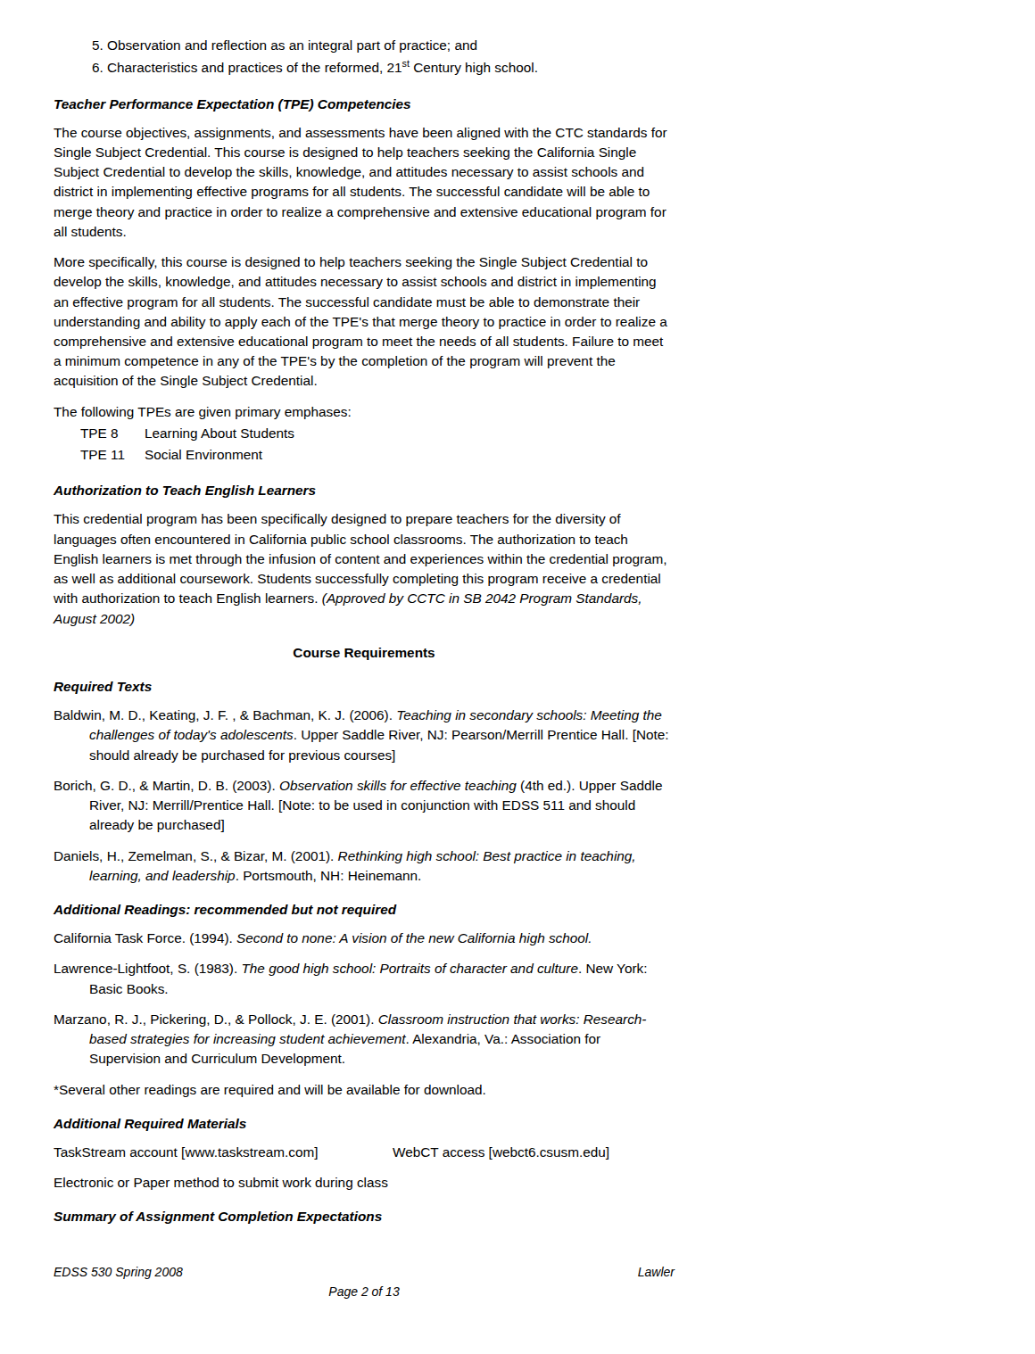Observation and reflection as an integral part of practice; and
Characteristics and practices of the reformed, 21st Century high school.
Teacher Performance Expectation (TPE) Competencies
The course objectives, assignments, and assessments have been aligned with the CTC standards for Single Subject Credential. This course is designed to help teachers seeking the California Single Subject Credential to develop the skills, knowledge, and attitudes necessary to assist schools and district in implementing effective programs for all students. The successful candidate will be able to merge theory and practice in order to realize a comprehensive and extensive educational program for all students.
More specifically, this course is designed to help teachers seeking the Single Subject Credential to develop the skills, knowledge, and attitudes necessary to assist schools and district in implementing an effective program for all students. The successful candidate must be able to demonstrate their understanding and ability to apply each of the TPE's that merge theory to practice in order to realize a comprehensive and extensive educational program to meet the needs of all students. Failure to meet a minimum competence in any of the TPE's by the completion of the program will prevent the acquisition of the Single Subject Credential.
The following TPEs are given primary emphases:
| TPE 8 | Learning About Students |
| TPE 11 | Social Environment |
Authorization to Teach English Learners
This credential program has been specifically designed to prepare teachers for the diversity of languages often encountered in California public school classrooms. The authorization to teach English learners is met through the infusion of content and experiences within the credential program, as well as additional coursework. Students successfully completing this program receive a credential with authorization to teach English learners. (Approved by CCTC in SB 2042 Program Standards, August 2002)
Course Requirements
Required Texts
Baldwin, M. D., Keating, J. F. , & Bachman, K. J. (2006). Teaching in secondary schools: Meeting the challenges of today's adolescents. Upper Saddle River, NJ: Pearson/Merrill Prentice Hall. [Note: should already be purchased for previous courses]
Borich, G. D., & Martin, D. B. (2003). Observation skills for effective teaching (4th ed.). Upper Saddle River, NJ: Merrill/Prentice Hall. [Note: to be used in conjunction with EDSS 511 and should already be purchased]
Daniels, H., Zemelman, S., & Bizar, M. (2001). Rethinking high school: Best practice in teaching, learning, and leadership. Portsmouth, NH: Heinemann.
Additional Readings: recommended but not required
California Task Force. (1994). Second to none: A vision of the new California high school.
Lawrence-Lightfoot, S. (1983). The good high school: Portraits of character and culture. New York: Basic Books.
Marzano, R. J., Pickering, D., & Pollock, J. E. (2001). Classroom instruction that works: Research-based strategies for increasing student achievement. Alexandria, Va.: Association for Supervision and Curriculum Development.
*Several other readings are required and will be available for download.
Additional Required Materials
TaskStream account [www.taskstream.com] WebCT access [webct6.csusm.edu]
Electronic or Paper method to submit work during class
Summary of Assignment Completion Expectations
EDSS 530 Spring 2008 Lawler
Page 2 of 13